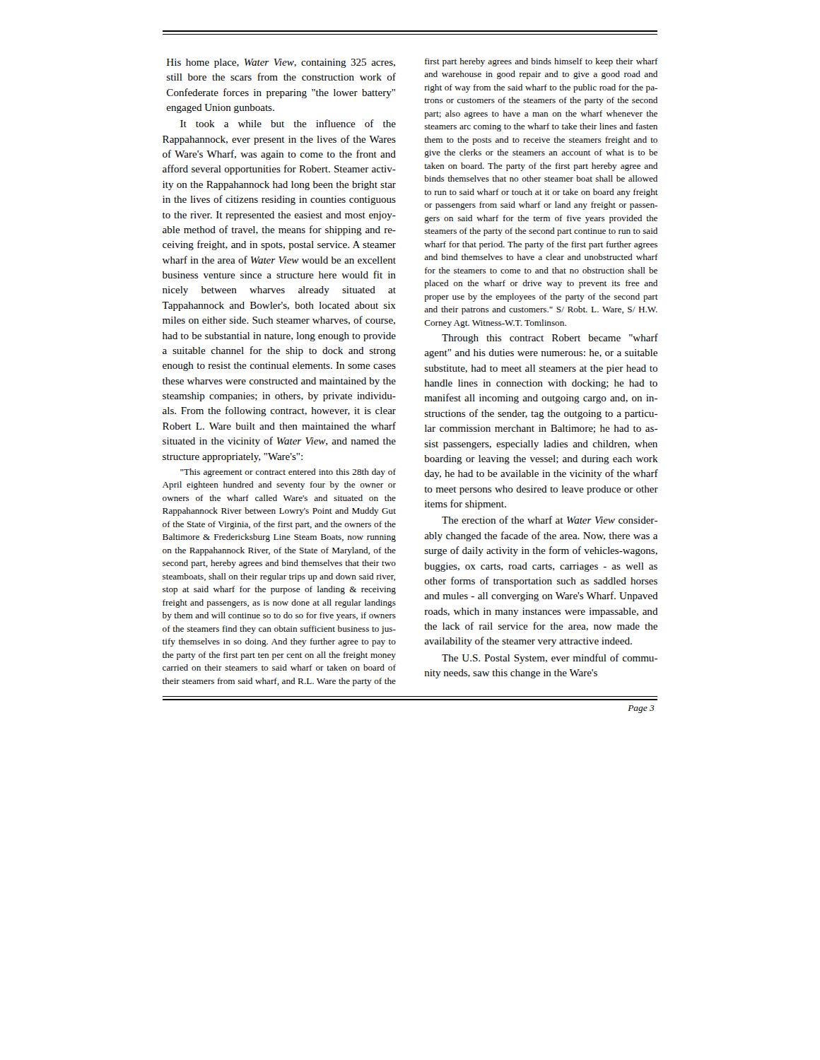His home place, Water View, containing 325 acres, still bore the scars from the construction work of Confederate forces in preparing "the lower battery" engaged Union gunboats.
It took a while but the influence of the Rappahannock, ever present in the lives of the Wares of Ware's Wharf, was again to come to the front and afford several opportunities for Robert. Steamer activity on the Rappahannock had long been the bright star in the lives of citizens residing in counties contiguous to the river. It represented the easiest and most enjoyable method of travel, the means for shipping and receiving freight, and in spots, postal service. A steamer wharf in the area of Water View would be an excellent business venture since a structure here would fit in nicely between wharves already situated at Tappahannock and Bowler's, both located about six miles on either side. Such steamer wharves, of course, had to be substantial in nature, long enough to provide a suitable channel for the ship to dock and strong enough to resist the continual elements. In some cases these wharves were constructed and maintained by the steamship companies; in others, by private individuals. From the following contract, however, it is clear Robert L. Ware built and then maintained the wharf situated in the vicinity of Water View, and named the structure appropriately, "Ware's":
"This agreement or contract entered into this 28th day of April eighteen hundred and seventy four by the owner or owners of the wharf called Ware's and situated on the Rappahannock River between Lowry's Point and Muddy Gut of the State of Virginia, of the first part, and the owners of the Baltimore & Fredericksburg Line Steam Boats, now running on the Rappahannock River, of the State of Maryland, of the second part, hereby agrees and bind themselves that their two steamboats, shall on their regular trips up and down said river, stop at said wharf for the purpose of landing & receiving freight and passengers, as is now done at all regular landings by them and will continue so to do so for five years, if owners of the steamers find they can obtain sufficient business to justify themselves in so doing. And they further agree to pay to the party of the first part ten per cent on all the freight money carried on their steamers to said wharf or taken on board of their steamers from said wharf, and R.L. Ware the party of the first part hereby agrees and binds himself to keep their wharf and warehouse in good repair and to give a good road and right of way from the said wharf to the public road for the patrons or customers of the steamers of the party of the second part; also agrees to have a man on the wharf whenever the steamers arc coming to the wharf to take their lines and fasten them to the posts and to receive the steamers freight and to give the clerks or the steamers an account of what is to be taken on board. The party of the first part hereby agree and binds themselves that no other steamer boat shall be allowed to run to said wharf or touch at it or take on board any freight or passengers from said wharf or land any freight or passengers on said wharf for the term of five years provided the steamers of the party of the second part continue to run to said wharf for that period. The party of the first part further agrees and bind themselves to have a clear and unobstructed wharf for the steamers to come to and that no obstruction shall be placed on the wharf or drive way to prevent its free and proper use by the employees of the party of the second part and their patrons and customers." S/ Robt. L. Ware, S/ H.W. Corney Agt. Witness-W.T. Tomlinson.
Through this contract Robert became "wharf agent" and his duties were numerous: he, or a suitable substitute, had to meet all steamers at the pier head to handle lines in connection with docking; he had to manifest all incoming and outgoing cargo and, on instructions of the sender, tag the outgoing to a particular commission merchant in Baltimore; he had to assist passengers, especially ladies and children, when boarding or leaving the vessel; and during each work day, he had to be available in the vicinity of the wharf to meet persons who desired to leave produce or other items for shipment.
The erection of the wharf at Water View considerably changed the facade of the area. Now, there was a surge of daily activity in the form of vehicles-wagons, buggies, ox carts, road carts, carriages - as well as other forms of transportation such as saddled horses and mules - all converging on Ware's Wharf. Unpaved roads, which in many instances were impassable, and the lack of rail service for the area, now made the availability of the steamer very attractive indeed.
The U.S. Postal System, ever mindful of community needs, saw this change in the Ware's
Page 3